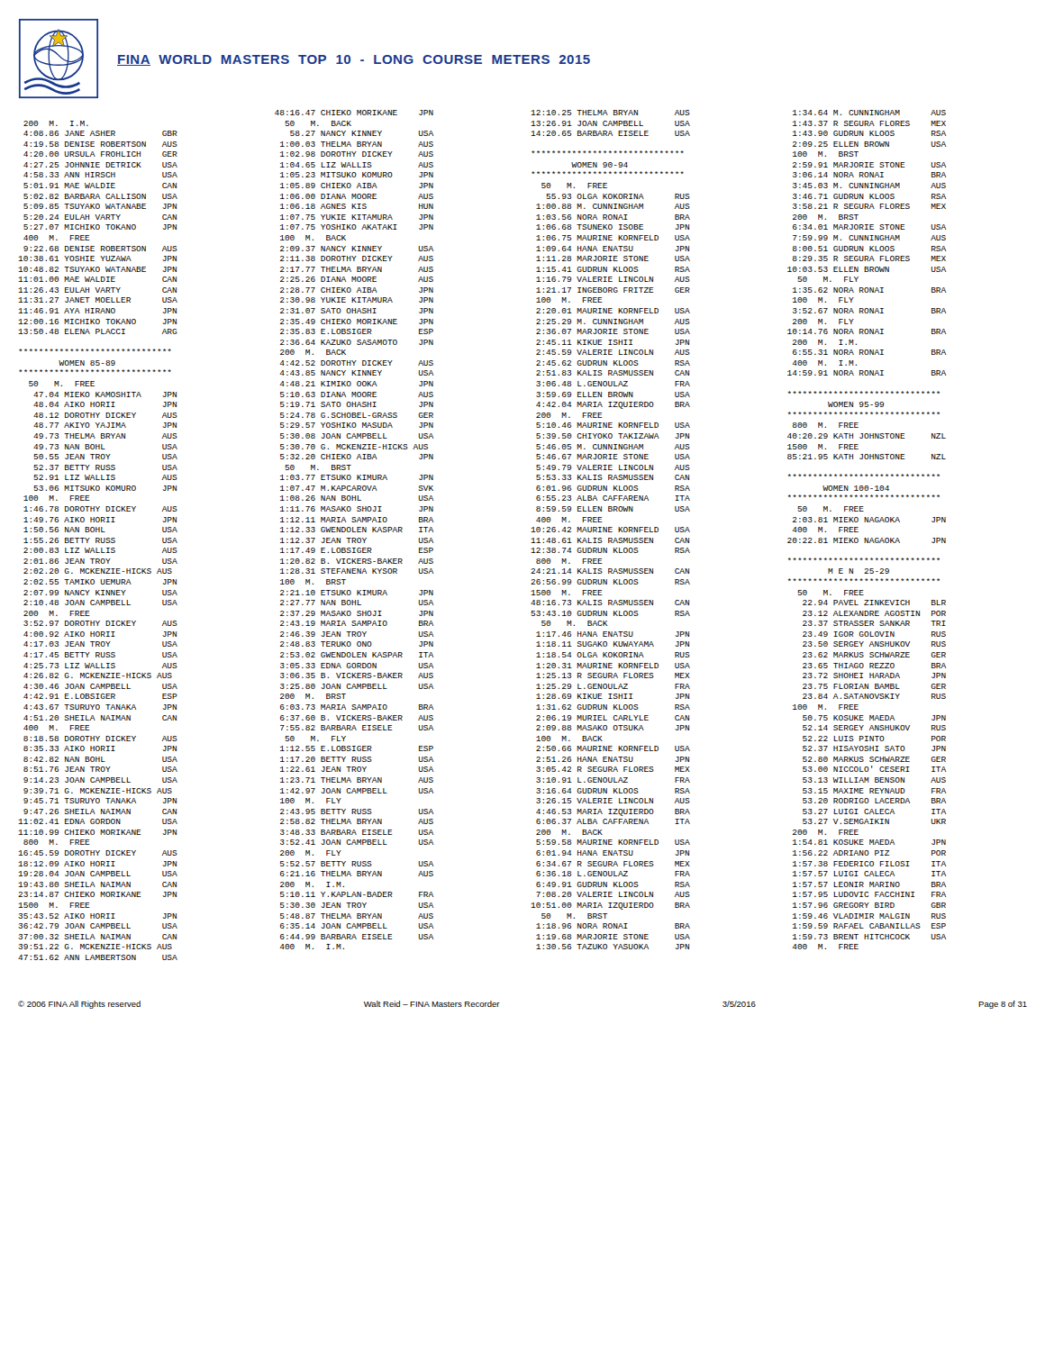FINA WORLD MASTERS TOP 10 - LONG COURSE METERS 2015
200 M. I.M. 4:08.86 JANE ASHER GBR 4:19.58 DENISE ROBERTSON AUS 4:20.00 URSULA FROHLICH GER 4:27.25 JOHNNIE DETRICK USA 4:58.33 ANN HIRSCH USA 5:01.91 MAE WALDIE CAN 5:02.82 BARBARA CALLISON USA 5:09.85 TSUYAKO WATANABE JPN 5:20.24 EULAH VARTY CAN 5:27.07 MICHIKO TOKANO JPN 400 M. FREE 9:22.68 DENISE ROBERTSON AUS 10:38.61 YOSHIE YUZAWA JPN 10:48.82 TSUYAKO WATANABE JPN 11:01.00 MAE WALDIE CAN 11:26.43 EULAH VARTY CAN 11:31.27 JANET MOELLER USA 11:46.91 AYA HIRANO JPN 12:00.16 MICHIKO TOKANO JPN 13:50.48 ELENA PLACCI ARG ****************************** WOMEN 85-89 ****************************** 50 M. FREE 47.04 MIEKO KAMOSHITA JPN 48.04 AIKO HORII JPN 48.12 DOROTHY DICKEY AUS 48.77 AKIYO YAJIMA JPN 49.73 THELMA BRYAN AUS 49.73 NAN BOHL USA 50.55 JEAN TROY USA 52.37 BETTY RUSS USA 52.91 LIZ WALLIS AUS 53.06 MITSUKO KOMURO JPN 100 M. FREE 1:46.78 DOROTHY DICKEY AUS 1:49.76 AIKO HORII JPN 1:50.56 NAN BOHL USA 1:55.26 BETTY RUSS USA 2:00.83 LIZ WALLIS AUS 2:01.86 JEAN TROY USA 2:02.20 G. MCKENZIE-HICKS AUS 2:02.55 TAMIKO UEMURA JPN 2:07.99 NANCY KINNEY USA 2:10.48 JOAN CAMPBELL USA 200 M. FREE 3:52.97 DOROTHY DICKEY AUS 4:00.92 AIKO HORII JPN 4:17.03 JEAN TROY USA 4:17.45 BETTY RUSS USA 4:25.73 LIZ WALLIS AUS 4:26.82 G. MCKENZIE-HICKS AUS 4:30.46 JOAN CAMPBELL USA 4:42.91 E.LOBSIGER ESP 4:43.67 TSURUYO TANAKA JPN 4:51.20 SHEILA NAIMAN CAN 400 M. FREE 8:18.58 DOROTHY DICKEY AUS 8:35.33 AIKO HORII JPN 8:42.82 NAN BOHL USA 8:51.76 JEAN TROY USA 9:14.23 JOAN CAMPBELL USA 9:39.71 G. MCKENZIE-HICKS AUS 9:45.71 TSURUYO TANAKA JPN 9:47.26 SHEILA NAIMAN CAN 11:02.41 EDNA GORDON USA 11:10.99 CHIEKO MORIKANE JPN 800 M. FREE 16:45.59 DOROTHY DICKEY AUS 18:12.09 AIKO HORII JPN 19:28.04 JOAN CAMPBELL USA 19:43.80 SHEILA NAIMAN CAN 23:14.87 CHIEKO MORIKANE JPN 1500 M. FREE 35:43.52 AIKO HORII JPN 36:42.79 JOAN CAMPBELL USA 37:00.32 SHEILA NAIMAN CAN 39:51.22 G. MCKENZIE-HICKS AUS 47:51.62 ANN LAMBERTSON USA
48:16.47 CHIEKO MORIKANE JPN 50 M. BACK 58.27 NANCY KINNEY USA 1:00.03 THELMA BRYAN AUS 1:02.98 DOROTHY DICKEY AUS 1:04.65 LIZ WALLIS AUS 1:05.23 MITSUKO KOMURO JPN 1:05.89 CHIEKO AIBA JPN 1:06.00 DIANA MOORE AUS 1:06.18 AGNES KIS HUN 1:07.75 YUKIE KITAMURA JPN 1:07.75 YOSHIKO AKATAKI JPN 100 M. BACK 2:09.37 NANCY KINNEY USA 2:11.38 DOROTHY DICKEY AUS 2:17.77 THELMA BRYAN AUS 2:25.26 DIANA MOORE AUS 2:28.77 CHIEKO AIBA JPN 2:30.98 YUKIE KITAMURA JPN 2:31.07 SATO OHASHI JPN 2:35.49 CHIEKO MORIKANE JPN 2:35.83 E.LOBSIGER ESP 2:36.64 KAZUKO SASAMOTO JPN 200 M. BACK 4:42.52 DOROTHY DICKEY AUS 4:43.85 NANCY KINNEY USA 4:48.21 KIMIKO OOKA JPN 5:10.63 DIANA MOORE AUS 5:19.71 SATO OHASHI JPN 5:24.78 G.SCHOBEL-GRASS GER 5:29.57 YOSHIKO MASUDA JPN 5:30.08 JOAN CAMPBELL USA 5:30.70 G. MCKENZIE-HICKS AUS 5:32.20 CHIEKO AIBA JPN 50 M. BRST 1:03.77 ETSUKO KIMURA JPN 1:07.47 M.KAPCAROVA SVK 1:08.26 NAN BOHL USA 1:11.76 MASAKO SHOJI JPN 1:12.11 MARIA SAMPAIO BRA 1:12.33 GWENDOLEN KASPAR ITA 1:12.37 JEAN TROY USA 1:17.49 E.LOBSIGER ESP 1:20.82 B. VICKERS-BAKER AUS 1:28.31 STEFANENA KYSOR USA 100 M. BRST 2:21.10 ETSUKO KIMURA JPN 2:27.77 NAN BOHL USA 2:37.29 MASAKO SHOJI JPN 2:43.19 MARIA SAMPAIO BRA 2:46.39 JEAN TROY USA 2:48.83 TERUKO ONO JPN 2:53.02 GWENDOLEN KASPAR ITA 3:05.33 EDNA GORDON USA 3:06.35 B. VICKERS-BAKER AUS 3:25.80 JOAN CAMPBELL USA 200 M. BRST 6:03.73 MARIA SAMPAIO BRA 6:37.60 B. VICKERS-BAKER AUS 7:55.82 BARBARA EISELE USA 50 M. FLY 1:12.55 E.LOBSIGER ESP 1:17.20 BETTY RUSS USA 1:22.61 JEAN TROY USA 1:23.71 THELMA BRYAN AUS 1:42.97 JOAN CAMPBELL USA 100 M. FLY 2:43.95 BETTY RUSS USA 2:58.82 THELMA BRYAN AUS 3:48.33 BARBARA EISELE USA 3:52.41 JOAN CAMPBELL USA 200 M. FLY 5:52.57 BETTY RUSS USA 6:21.16 THELMA BRYAN AUS 200 M. I.M. 5:10.11 Y.KAPLAN-BADER FRA 5:30.30 JEAN TROY USA 5:48.87 THELMA BRYAN AUS 6:35.14 JOAN CAMPBELL USA 6:44.99 BARBARA EISELE USA 400 M. I.M.
12:10.25 THELMA BRYAN AUS 13:26.91 JOAN CAMPBELL USA 14:20.65 BARBARA EISELE USA ****************************** WOMEN 90-94 ****************************** 50 M. FREE 55.93 OLGA KOKORINA RUS 1:00.88 M. CUNNINGHAM AUS 1:03.56 NORA RONAI BRA 1:06.68 TSUNEKO ISOBE JPN 1:06.75 MAURINE KORNFELD USA 1:09.64 HANA ENATSU JPN 1:11.28 MARJORIE STONE USA 1:15.41 GUDRUN KLOOS RSA 1:16.79 VALERIE LINCOLN AUS 1:21.17 INGEBORG FRITZE GER 100 M. FREE 2:20.01 MAURINE KORNFELD USA 2:25.29 M. CUNNINGHAM AUS 2:36.07 MARJORIE STONE USA 2:45.11 KIKUE ISHII JPN 2:45.59 VALERIE LINCOLN AUS 2:45.62 GUDRUN KLOOS RSA 2:51.83 KALIS RASMUSSEN CAN 3:06.48 L.GENOULAZ FRA 3:59.69 ELLEN BROWN USA 4:42.04 MARIA IZQUIERDO BRA 200 M. FREE 5:10.46 MAURINE KORNFELD USA 5:39.50 CHIYOKO TAKIZAWA JPN 5:46.05 M. CUNNINGHAM AUS 5:46.67 MARJORIE STONE USA 5:49.79 VALERIE LINCOLN AUS 5:53.33 KALIS RASMUSSEN CAN 6:01.96 GUDRUN KLOOS RSA 6:55.23 ALBA CAFFARENA ITA 8:59.59 ELLEN BROWN USA 400 M. FREE 10:26.42 MAURINE KORNFELD USA 11:48.61 KALIS RASMUSSEN CAN 12:38.74 GUDRUN KLOOS RSA 800 M. FREE 24:21.14 KALIS RASMUSSEN CAN 26:56.99 GUDRUN KLOOS RSA 1500 M. FREE 48:16.73 KALIS RASMUSSEN CAN 53:43.10 GUDRUN KLOOS RSA 50 M. BACK 1:17.46 HANA ENATSU JPN 1:18.11 SUGAKO KUWAYAMA JPN 1:18.54 OLGA KOKORINA RUS 1:20.31 MAURINE KORNFELD USA 1:25.13 R SEGURA FLORES MEX 1:25.29 L.GENOULAZ FRA 1:28.69 KIKUE ISHII JPN 1:31.62 GUDRUN KLOOS RSA 2:06.19 MURIEL CARLYLE CAN 2:09.88 MASAKO OTSUKA JPN 100 M. BACK 2:50.66 MAURINE KORNFELD USA 2:51.26 HANA ENATSU JPN 3:05.42 R SEGURA FLORES MEX 3:10.91 L.GENOULAZ FRA 3:16.64 GUDRUN KLOOS RSA 3:26.15 VALERIE LINCOLN AUS 4:46.53 MARIA IZQUIERDO BRA 6:06.37 ALBA CAFFARENA ITA 200 M. BACK 5:59.58 MAURINE KORNFELD USA 6:01.94 HANA ENATSU JPN 6:34.67 R SEGURA FLORES MEX 6:36.18 L.GENOULAZ FRA 6:49.91 GUDRUN KLOOS RSA 7:08.20 VALERIE LINCOLN AUS 10:51.00 MARIA IZQUIERDO BRA 50 M. BRST 1:18.96 NORA RONAI BRA 1:19.68 MARJORIE STONE USA 1:30.56 TAZUKO YASUOKA JPN
1:34.64 M. CUNNINGHAM AUS 1:43.37 R SEGURA FLORES MEX 1:43.90 GUDRUN KLOOS RSA 2:09.25 ELLEN BROWN USA 100 M. BRST 2:59.91 MARJORIE STONE USA 3:06.14 NORA RONAI BRA 3:45.03 M. CUNNINGHAM AUS 3:46.71 GUDRUN KLOOS RSA 3:58.21 R SEGURA FLORES MEX 200 M. BRST 6:34.01 MARJORIE STONE USA 7:59.99 M. CUNNINGHAM AUS 8:00.51 GUDRUN KLOOS RSA 8:29.35 R SEGURA FLORES MEX 10:03.53 ELLEN BROWN USA 50 M. FLY 1:35.62 NORA RONAI BRA 100 M. FLY 3:52.67 NORA RONAI BRA 200 M. FLY 10:14.76 NORA RONAI BRA 200 M. I.M. 6:55.31 NORA RONAI BRA 400 M. I.M. 14:59.91 NORA RONAI BRA ****************************** WOMEN 95-99 ****************************** 800 M. FREE 40:20.29 KATH JOHNSTONE NZL 1500 M. FREE 85:21.95 KATH JOHNSTONE NZL ****************************** WOMEN 100-104 ****************************** 50 M. FREE 2:03.81 MIEKO NAGAOKA JPN 400 M. FREE 20:22.81 MIEKO NAGAOKA JPN ****************************** M E N 25-29 ****************************** 50 M. FREE 22.94 PAVEL ZINKEVICH BLR 23.12 ALEXANDRE AGOSTIN POR 23.37 STRASSER SANKAR TRI 23.49 IGOR GOLOVIN RUS 23.50 SERGEY ANSHUKOV RUS 23.62 MARKUS SCHWARZE GER 23.65 THIAGO REZZO BRA 23.72 SHOHEI HARADA JPN 23.75 FLORIAN BAMBL GER 23.84 A.SATANOVSKIY RUS 100 M. FREE 50.75 KOSUKE MAEDA JPN 52.14 SERGEY ANSHUKOV RUS 52.22 LUIS PINTO POR 52.37 HISAYOSHI SATO JPN 52.80 MARKUS SCHWARZE GER 53.00 NICCOLO' CESERI ITA 53.13 WILLIAM BENSON AUS 53.15 MAXIME REYNAUD FRA 53.20 RODRIGO LACERDA BRA 53.27 LUIGI CALECA ITA 53.27 V.SEMGAIKIN UKR 200 M. FREE 1:54.81 KOSUKE MAEDA JPN 1:56.22 ADRIANO PIZ POR 1:57.38 FEDERICO FILOSI ITA 1:57.57 LUIGI CALECA ITA 1:57.57 LEONIR MARINO BRA 1:57.95 LUDOVIC FACCHINI FRA 1:57.96 GREGORY BIRD GBR 1:59.46 VLADIMIR MALGIN RUS 1:59.59 RAFAEL CABANILLAS ESP 1:59.73 BRENT HITCHCOCK USA 400 M. FREE
© 2006 FINA All Rights reserved Walt Reid – FINA Masters Recorder 3/5/2016 Page 8 of 31